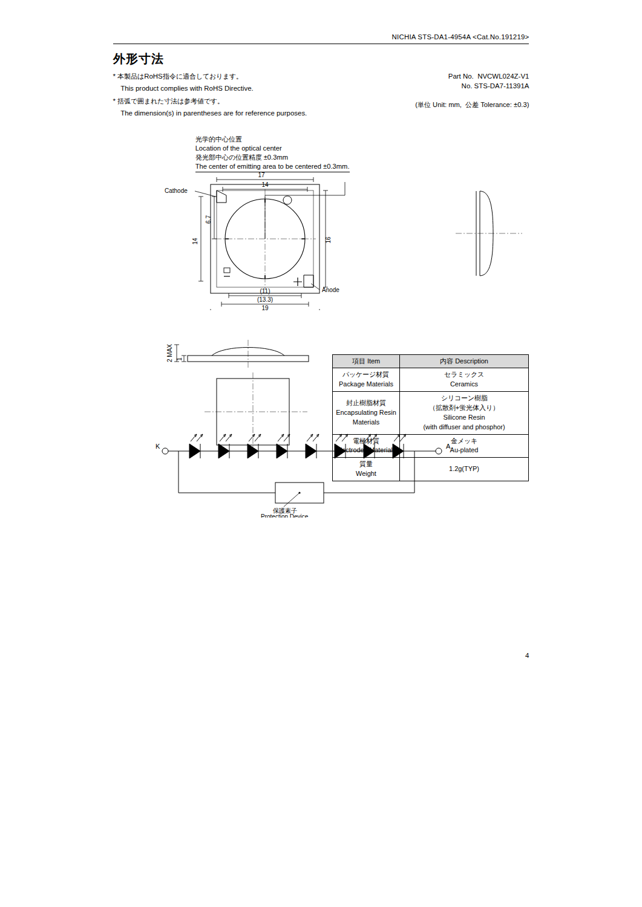NICHIA STS-DA1-4954A <Cat.No.191219>
外形寸法
* 本製品はRoHS指令に適合しております。
This product complies with RoHS Directive.
* 括弧で囲まれた寸法は参考値です。
The dimension(s) in parentheses are for reference purposes.
Part No. NVCWL024Z-V1 No. STS-DA7-11391A
(単位 Unit: mm, 公差 Tolerance: ±0.3)
光学的中心位置
Location of the optical center
発光部中心の位置精度 ±0.3mm
The center of emitting area to be centered ±0.3mm.
Cathode Anode 17 14 14 6.7 16 (11) (13.3) 19 2 MAX 1
| 項目 Item | 内容 Description |
| --- | --- |
| パッケージ材質 Package Materials | セラミックス Ceramics |
| 封止樹脂材質 Encapsulating Resin Materials | シリコーン樹脂 （拡散剤+蛍光体入り） Silicone Resin (with diffuser and phosphor) |
| 電極材質 Electrodes Materials | 金メッキ Au-plated |
| 質量 Weight | 1.2g(TYP) |
K A 保護素子 Protection Device
4